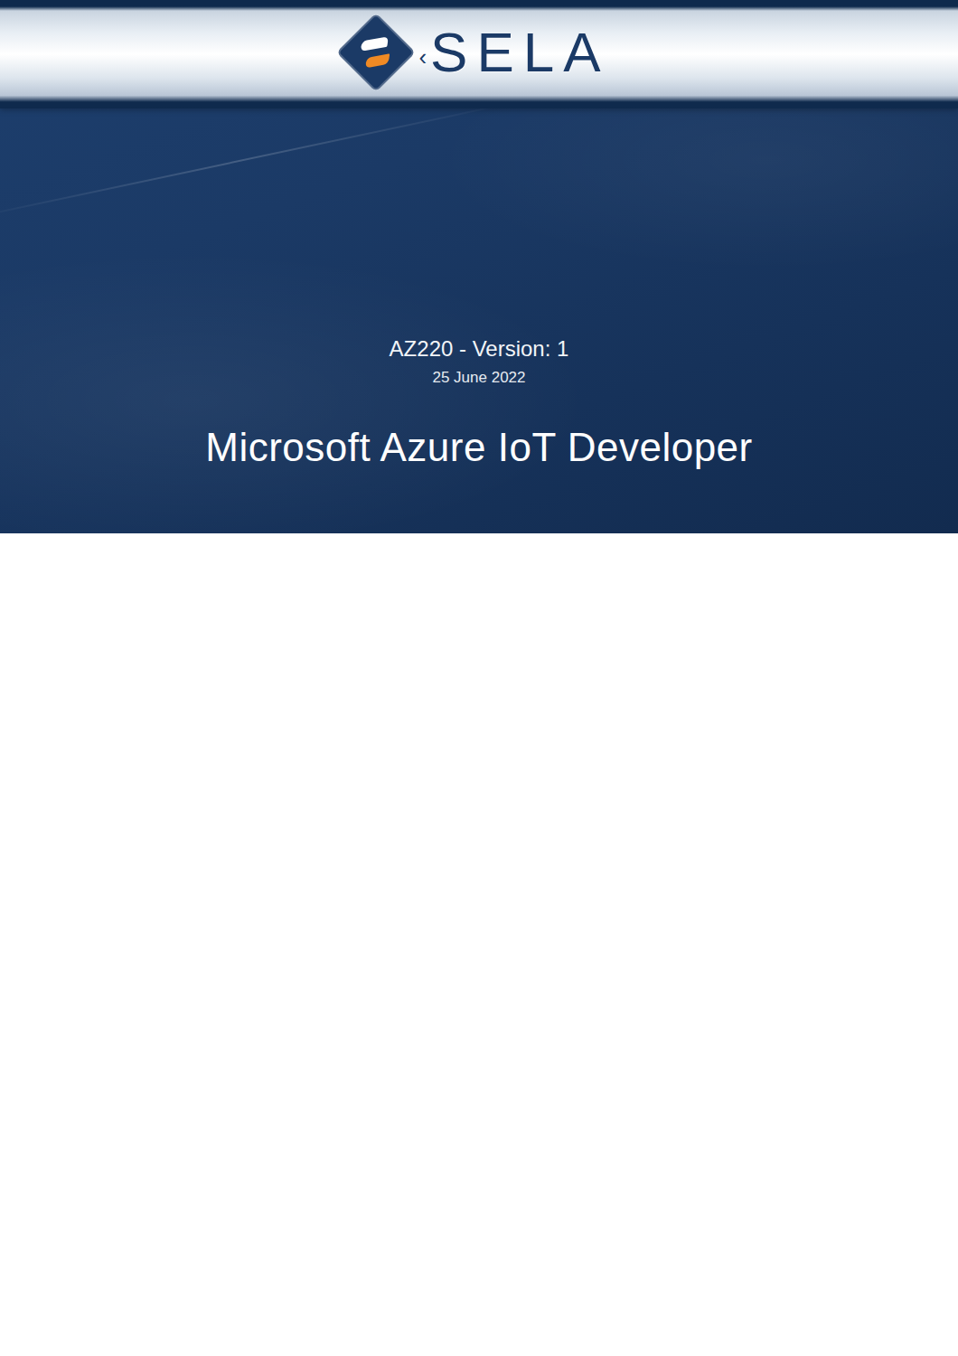‹SELA
AZ220 - Version: 1
25 June 2022
Microsoft Azure IoT Developer